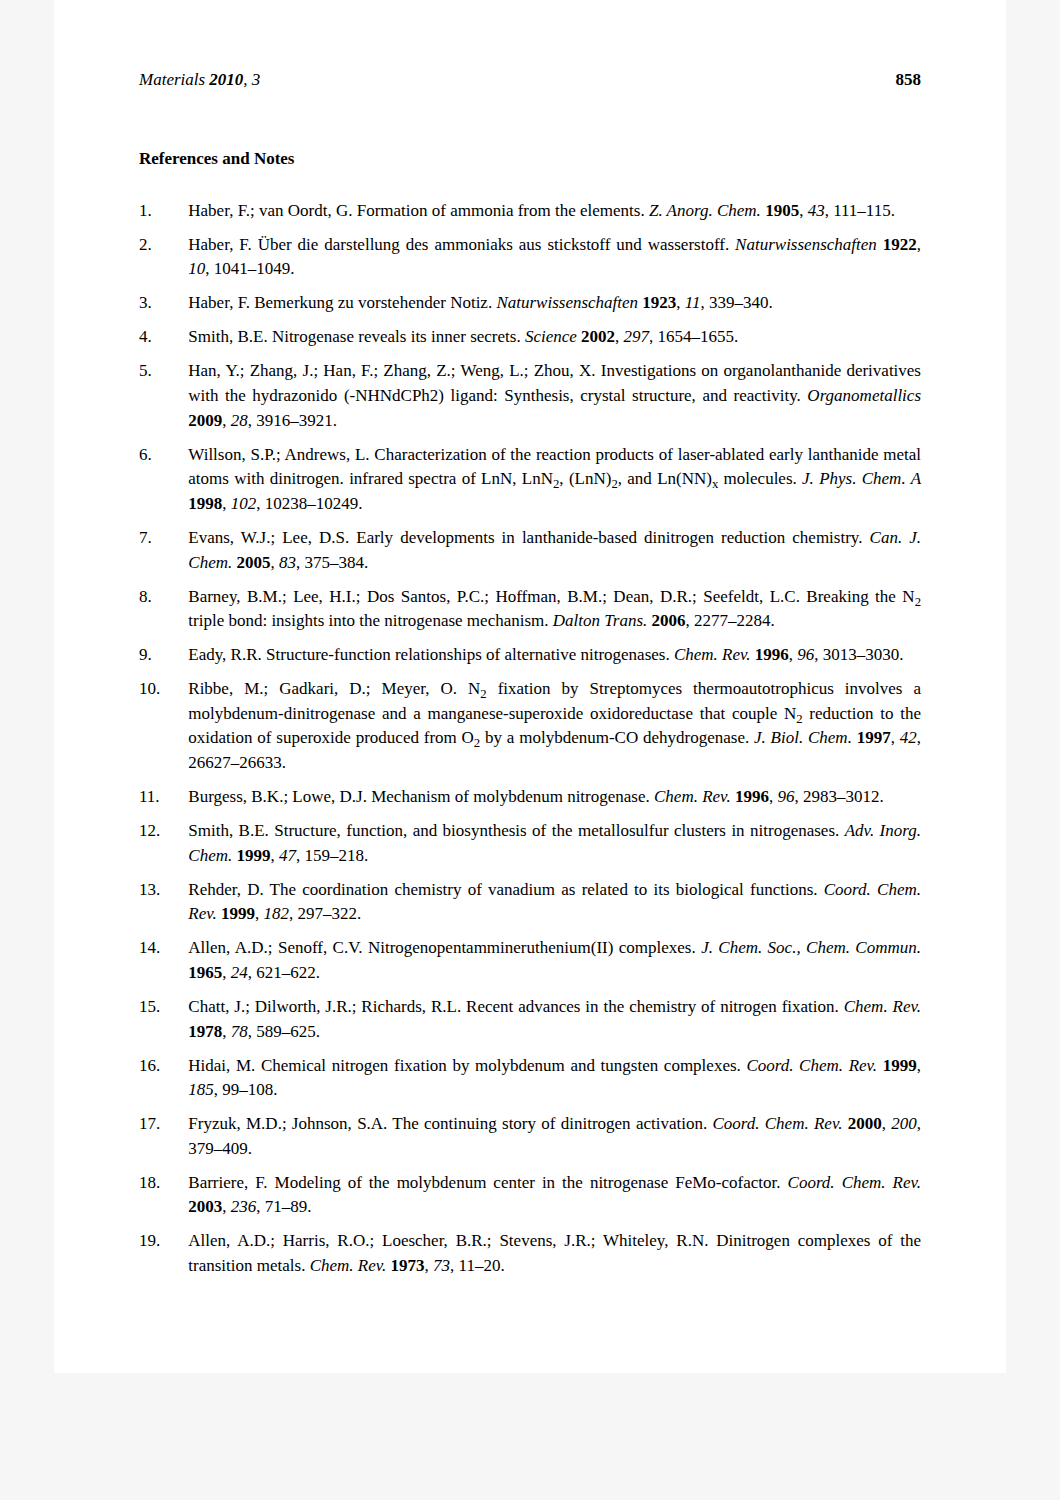Materials 2010, 3
858
References and Notes
1. Haber, F.; van Oordt, G. Formation of ammonia from the elements. Z. Anorg. Chem. 1905, 43, 111–115.
2. Haber, F. Über die darstellung des ammoniaks aus stickstoff und wasserstoff. Naturwissenschaften 1922, 10, 1041–1049.
3. Haber, F. Bemerkung zu vorstehender Notiz. Naturwissenschaften 1923, 11, 339–340.
4. Smith, B.E. Nitrogenase reveals its inner secrets. Science 2002, 297, 1654–1655.
5. Han, Y.; Zhang, J.; Han, F.; Zhang, Z.; Weng, L.; Zhou, X. Investigations on organolanthanide derivatives with the hydrazonido (-NHNdCPh2) ligand: Synthesis, crystal structure, and reactivity. Organometallics 2009, 28, 3916–3921.
6. Willson, S.P.; Andrews, L. Characterization of the reaction products of laser-ablated early lanthanide metal atoms with dinitrogen. infrared spectra of LnN, LnN2, (LnN)2, and Ln(NN)x molecules. J. Phys. Chem. A 1998, 102, 10238–10249.
7. Evans, W.J.; Lee, D.S. Early developments in lanthanide-based dinitrogen reduction chemistry. Can. J. Chem. 2005, 83, 375–384.
8. Barney, B.M.; Lee, H.I.; Dos Santos, P.C.; Hoffman, B.M.; Dean, D.R.; Seefeldt, L.C. Breaking the N2 triple bond: insights into the nitrogenase mechanism. Dalton Trans. 2006, 2277–2284.
9. Eady, R.R. Structure-function relationships of alternative nitrogenases. Chem. Rev. 1996, 96, 3013–3030.
10. Ribbe, M.; Gadkari, D.; Meyer, O. N2 fixation by Streptomyces thermoautotrophicus involves a molybdenum-dinitrogenase and a manganese-superoxide oxidoreductase that couple N2 reduction to the oxidation of superoxide produced from O2 by a molybdenum-CO dehydrogenase. J. Biol. Chem. 1997, 42, 26627–26633.
11. Burgess, B.K.; Lowe, D.J. Mechanism of molybdenum nitrogenase. Chem. Rev. 1996, 96, 2983–3012.
12. Smith, B.E. Structure, function, and biosynthesis of the metallosulfur clusters in nitrogenases. Adv. Inorg. Chem. 1999, 47, 159–218.
13. Rehder, D. The coordination chemistry of vanadium as related to its biological functions. Coord. Chem. Rev. 1999, 182, 297–322.
14. Allen, A.D.; Senoff, C.V. Nitrogenopentammineruthenium(II) complexes. J. Chem. Soc., Chem. Commun. 1965, 24, 621–622.
15. Chatt, J.; Dilworth, J.R.; Richards, R.L. Recent advances in the chemistry of nitrogen fixation. Chem. Rev. 1978, 78, 589–625.
16. Hidai, M. Chemical nitrogen fixation by molybdenum and tungsten complexes. Coord. Chem. Rev. 1999, 185, 99–108.
17. Fryzuk, M.D.; Johnson, S.A. The continuing story of dinitrogen activation. Coord. Chem. Rev. 2000, 200, 379–409.
18. Barriere, F. Modeling of the molybdenum center in the nitrogenase FeMo-cofactor. Coord. Chem. Rev. 2003, 236, 71–89.
19. Allen, A.D.; Harris, R.O.; Loescher, B.R.; Stevens, J.R.; Whiteley, R.N. Dinitrogen complexes of the transition metals. Chem. Rev. 1973, 73, 11–20.